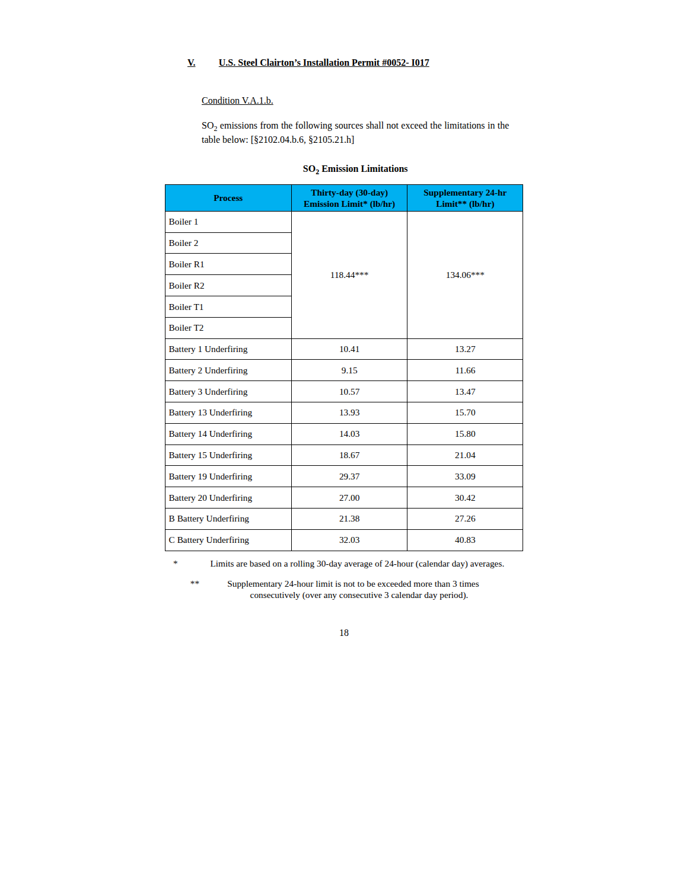V. U.S. Steel Clairton’s Installation Permit #0052- I017
Condition V.A.1.b.
SO2 emissions from the following sources shall not exceed the limitations in the table below: [§2102.04.b.6, §2105.21.h]
SO2 Emission Limitations
| Process | Thirty-day (30-day) Emission Limit* (lb/hr) | Supplementary 24-hr Limit** (lb/hr) |
| --- | --- | --- |
| Boiler 1 | 118.44*** | 134.06*** |
| Boiler 2 |
| Boiler R1 |
| Boiler R2 |
| Boiler T1 |
| Boiler T2 |
| Battery 1 Underfiring | 10.41 | 13.27 |
| Battery 2 Underfiring | 9.15 | 11.66 |
| Battery 3 Underfiring | 10.57 | 13.47 |
| Battery 13 Underfiring | 13.93 | 15.70 |
| Battery 14 Underfiring | 14.03 | 15.80 |
| Battery 15 Underfiring | 18.67 | 21.04 |
| Battery 19 Underfiring | 29.37 | 33.09 |
| Battery 20 Underfiring | 27.00 | 30.42 |
| B Battery Underfiring | 21.38 | 27.26 |
| C Battery Underfiring | 32.03 | 40.83 |
*Limits are based on a rolling 30-day average of 24-hour (calendar day) averages.
**Supplementary 24-hour limit is not to be exceeded more than 3 timesconsecutively (over any consecutive 3 calendar day period).
18